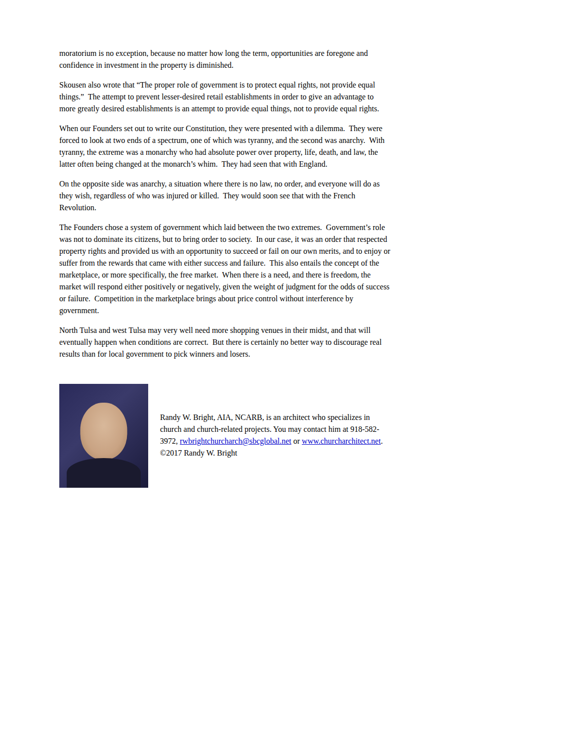moratorium is no exception, because no matter how long the term, opportunities are foregone and confidence in investment in the property is diminished.
Skousen also wrote that “The proper role of government is to protect equal rights, not provide equal things.” The attempt to prevent lesser-desired retail establishments in order to give an advantage to more greatly desired establishments is an attempt to provide equal things, not to provide equal rights.
When our Founders set out to write our Constitution, they were presented with a dilemma. They were forced to look at two ends of a spectrum, one of which was tyranny, and the second was anarchy. With tyranny, the extreme was a monarchy who had absolute power over property, life, death, and law, the latter often being changed at the monarch’s whim. They had seen that with England.
On the opposite side was anarchy, a situation where there is no law, no order, and everyone will do as they wish, regardless of who was injured or killed. They would soon see that with the French Revolution.
The Founders chose a system of government which laid between the two extremes. Government’s role was not to dominate its citizens, but to bring order to society. In our case, it was an order that respected property rights and provided us with an opportunity to succeed or fail on our own merits, and to enjoy or suffer from the rewards that came with either success and failure. This also entails the concept of the marketplace, or more specifically, the free market. When there is a need, and there is freedom, the market will respond either positively or negatively, given the weight of judgment for the odds of success or failure. Competition in the marketplace brings about price control without interference by government.
North Tulsa and west Tulsa may very well need more shopping venues in their midst, and that will eventually happen when conditions are correct. But there is certainly no better way to discourage real results than for local government to pick winners and losers.
Randy W. Bright, AIA, NCARB, is an architect who specializes in church and church-related projects. You may contact him at 918-582-3972, rwbrightchurcharch@sbcglobal.net or www.churcharchitect.net. ©2017 Randy W. Bright